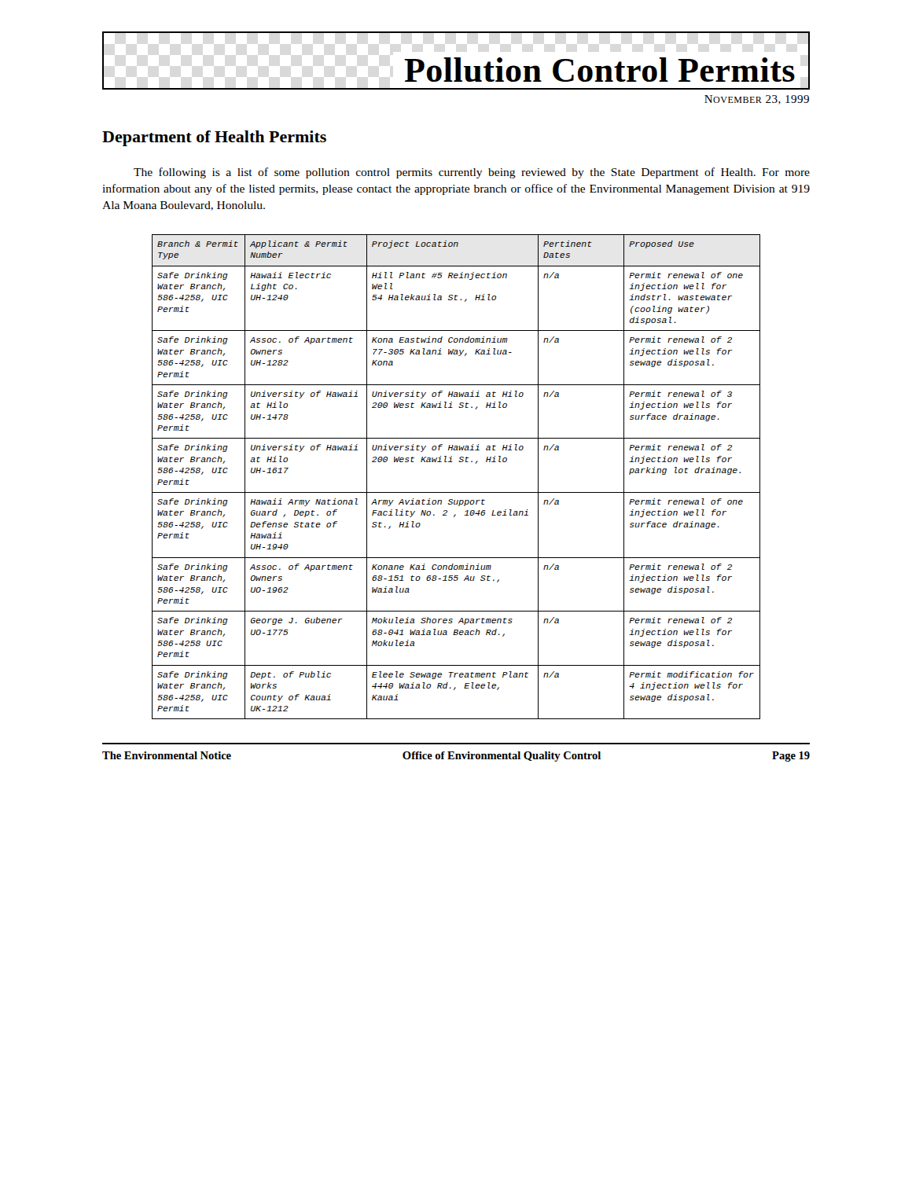Pollution Control Permits
NOVEMBER 23, 1999
Department of Health Permits
The following is a list of some pollution control permits currently being reviewed by the State Department of Health. For more information about any of the listed permits, please contact the appropriate branch or office of the Environmental Management Division at 919 Ala Moana Boulevard, Honolulu.
| Branch & Permit Type | Applicant & Permit Number | Project Location | Pertinent Dates | Proposed Use |
| --- | --- | --- | --- | --- |
| Safe Drinking Water Branch, 586-4258, UIC Permit | Hawaii Electric Light Co. UH-1240 | Hill Plant #5 Reinjection Well 54 Halekauila St., Hilo | n/a | Permit renewal of one injection well for indstrl. wastewater (cooling water) disposal. |
| Safe Drinking Water Branch, 586-4258, UIC Permit | Assoc. of Apartment Owners UH-1282 | Kona Eastwind Condominium 77-305 Kalani Way, Kailua-Kona | n/a | Permit renewal of 2 injection wells for sewage disposal. |
| Safe Drinking Water Branch, 586-4258, UIC Permit | University of Hawaii at Hilo UH-1478 | University of Hawaii at Hilo 200 West Kawili St., Hilo | n/a | Permit renewal of 3 injection wells for surface drainage. |
| Safe Drinking Water Branch, 586-4258, UIC Permit | University of Hawaii at Hilo UH-1617 | University of Hawaii at Hilo 200 West Kawili St., Hilo | n/a | Permit renewal of 2 injection wells for parking lot drainage. |
| Safe Drinking Water Branch, 586-4258, UIC Permit | Hawaii Army National Guard , Dept. of Defense State of Hawaii UH-1940 | Army Aviation Support Facility No. 2 , 1046 Leilani St., Hilo | n/a | Permit renewal of one injection well for surface drainage. |
| Safe Drinking Water Branch, 586-4258, UIC Permit | Assoc. of Apartment Owners UO-1962 | Konane Kai Condominium 68-151 to 68-155 Au St., Waialua | n/a | Permit renewal of 2 injection wells for sewage disposal. |
| Safe Drinking Water Branch, 586-4258 UIC Permit | George J. Gubener UO-1775 | Mokuleia Shores Apartments 68-041 Waialua Beach Rd., Mokuleia | n/a | Permit renewal of 2 injection wells for sewage disposal. |
| Safe Drinking Water Branch, 586-4258, UIC Permit | Dept. of Public Works County of Kauai UK-1212 | Eleele Sewage Treatment Plant 4440 Waialo Rd., Eleele, Kauai | n/a | Permit modification for 4 injection wells for sewage disposal. |
The Environmental Notice
Office of Environmental Quality Control
Page 19